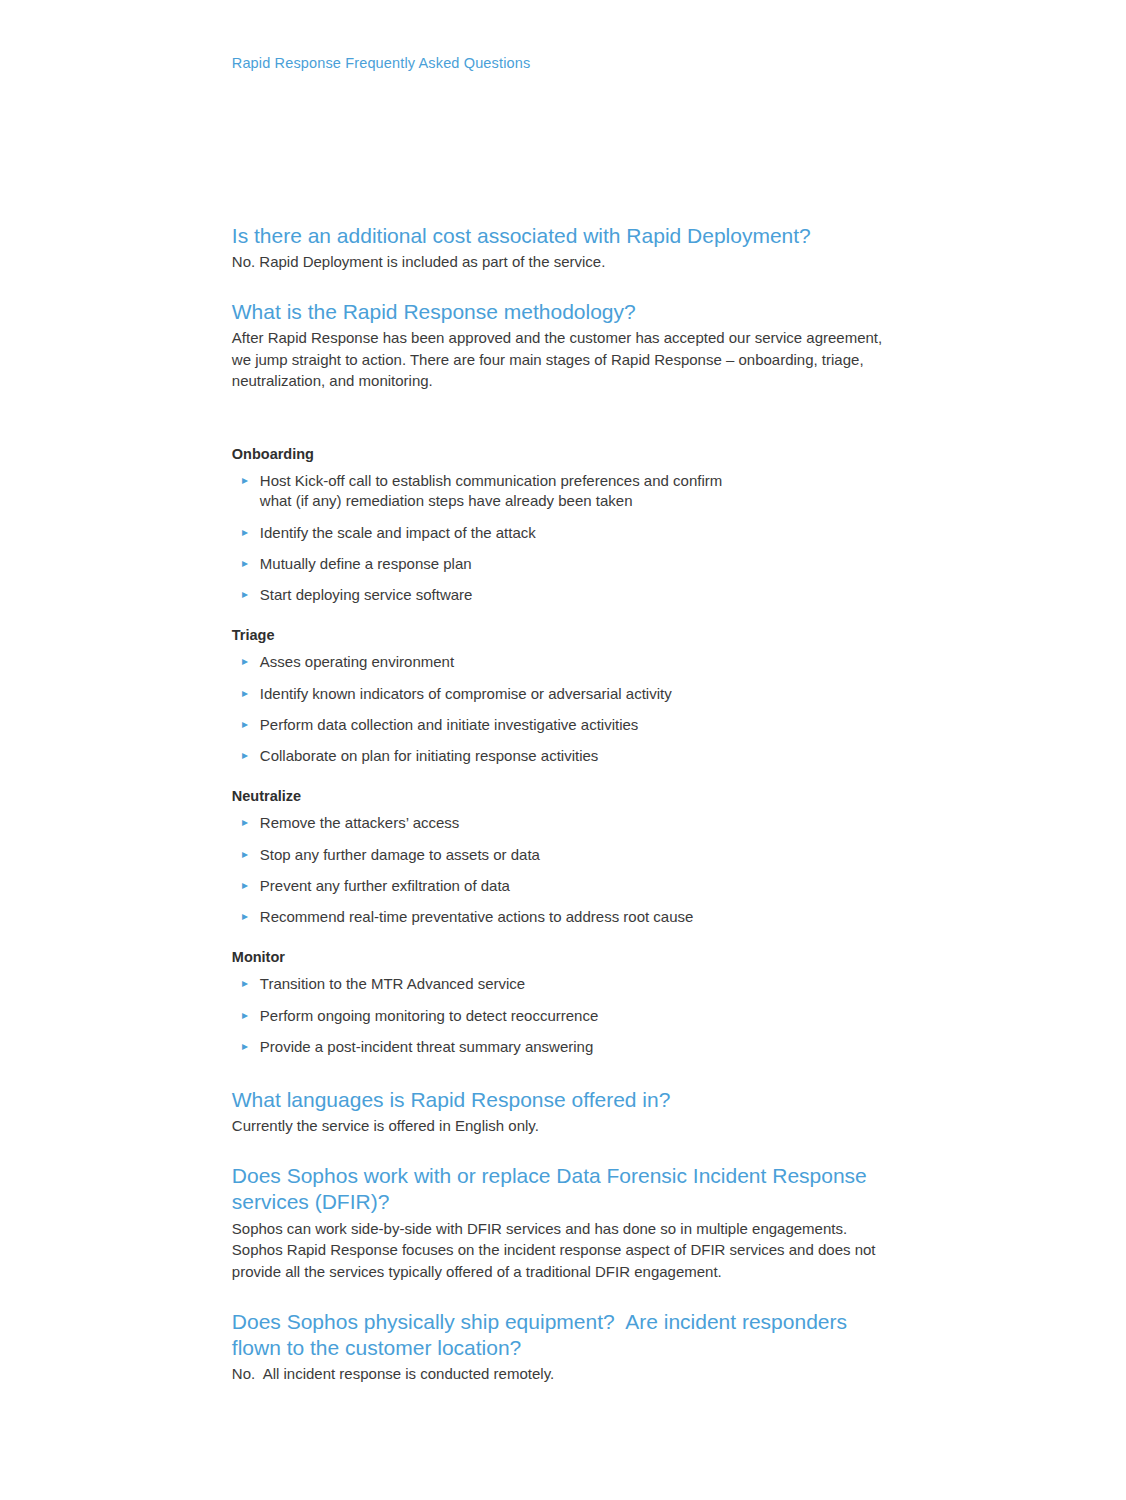Rapid Response Frequently Asked Questions
Is there an additional cost associated with Rapid Deployment?
No. Rapid Deployment is included as part of the service.
What is the Rapid Response methodology?
After Rapid Response has been approved and the customer has accepted our service agreement, we jump straight to action. There are four main stages of Rapid Response – onboarding, triage, neutralization, and monitoring.
Onboarding
Host Kick-off call to establish communication preferences and confirm
what (if any) remediation steps have already been taken
Identify the scale and impact of the attack
Mutually define a response plan
Start deploying service software
Triage
Asses operating environment
Identify known indicators of compromise or adversarial activity
Perform data collection and initiate investigative activities
Collaborate on plan for initiating response activities
Neutralize
Remove the attackers’ access
Stop any further damage to assets or data
Prevent any further exfiltration of data
Recommend real-time preventative actions to address root cause
Monitor
Transition to the MTR Advanced service
Perform ongoing monitoring to detect reoccurrence
Provide a post-incident threat summary answering
What languages is Rapid Response offered in?
Currently the service is offered in English only.
Does Sophos work with or replace Data Forensic Incident Response services (DFIR)?
Sophos can work side-by-side with DFIR services and has done so in multiple engagements. Sophos Rapid Response focuses on the incident response aspect of DFIR services and does not provide all the services typically offered of a traditional DFIR engagement.
Does Sophos physically ship equipment? Are incident responders flown to the customer location?
No. All incident response is conducted remotely.